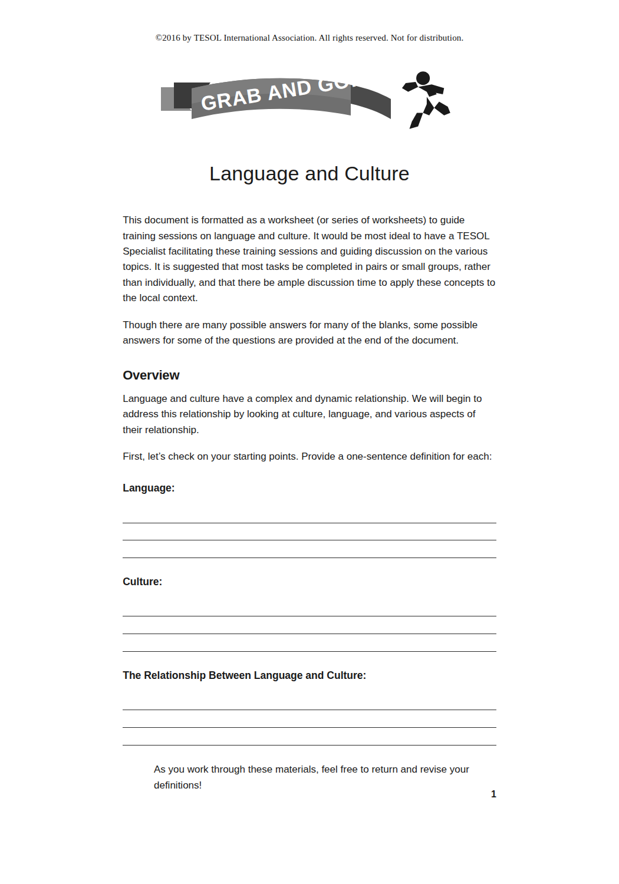©2016 by TESOL International Association. All rights reserved. Not for distribution.
GRAB AND GO!
Language and Culture
This document is formatted as a worksheet (or series of worksheets) to guide training sessions on language and culture. It would be most ideal to have a TESOL Specialist facilitating these training sessions and guiding discussion on the various topics. It is suggested that most tasks be completed in pairs or small groups, rather than individually, and that there be ample discussion time to apply these concepts to the local context.
Though there are many possible answers for many of the blanks, some possible answers for some of the questions are provided at the end of the document.
Overview
Language and culture have a complex and dynamic relationship. We will begin to address this relationship by looking at culture, language, and various aspects of their relationship.
First, let’s check on your starting points. Provide a one-sentence definition for each:
Language:
Culture:
The Relationship Between Language and Culture:
As you work through these materials, feel free to return and revise your definitions!
1